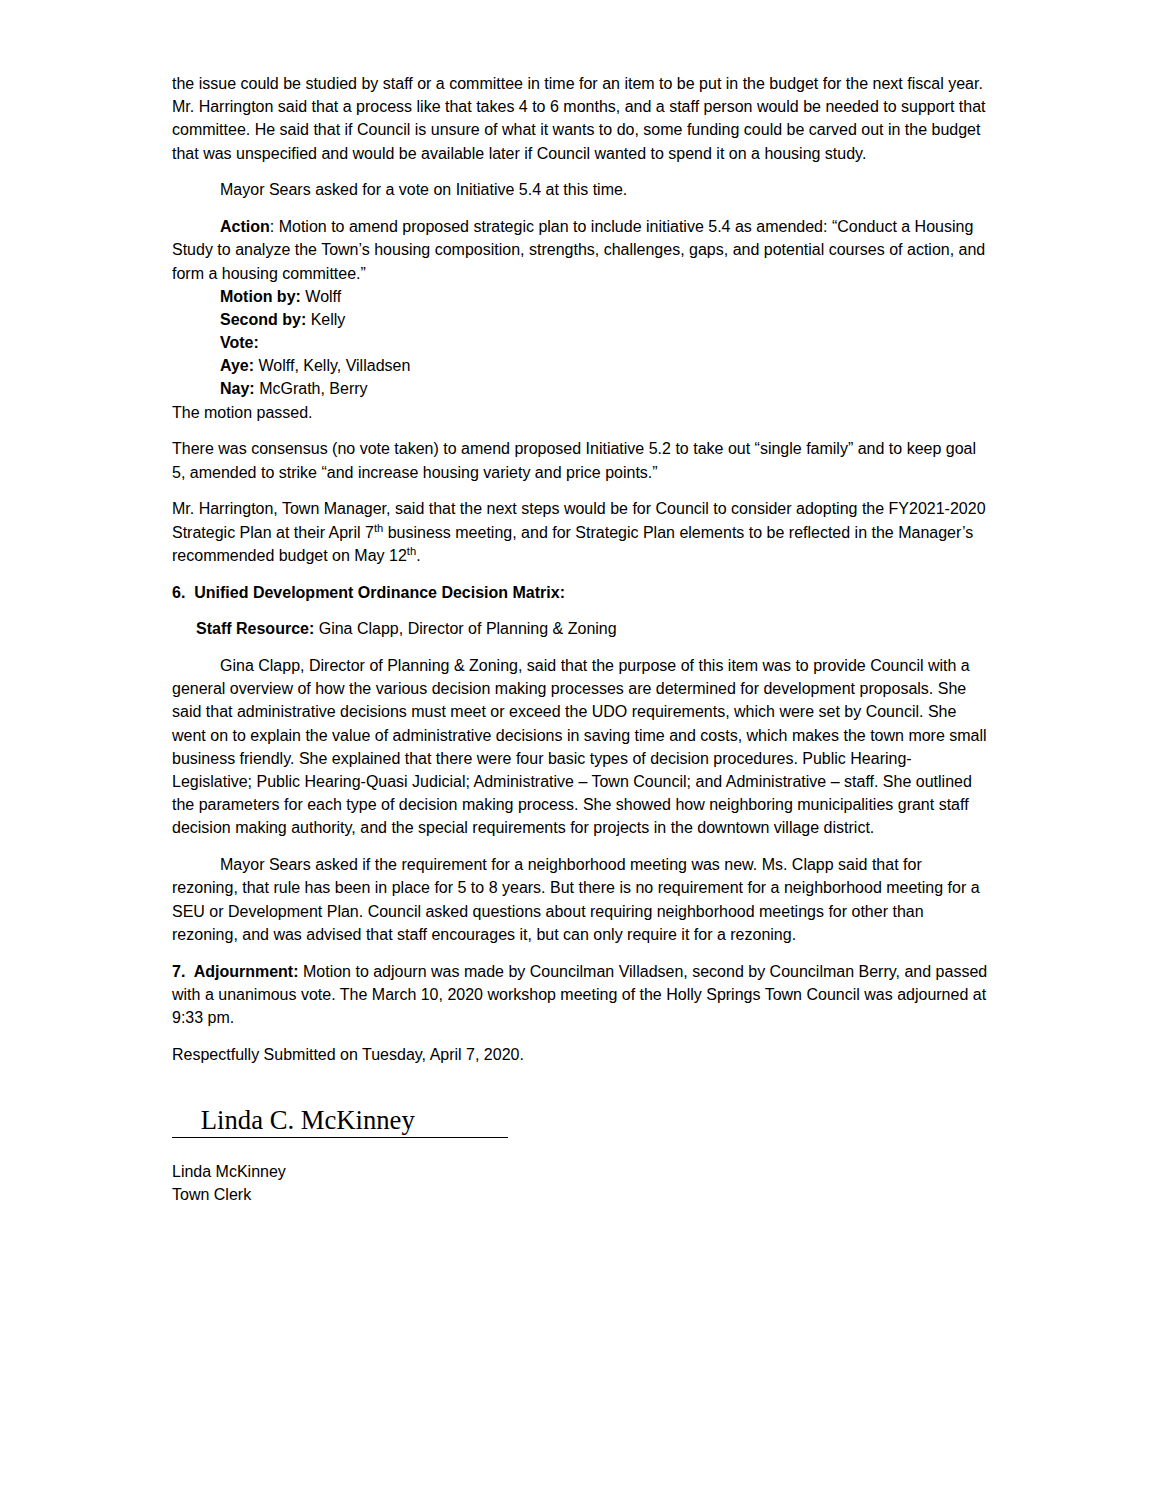the issue could be studied by staff or a committee in time for an item to be put in the budget for the next fiscal year. Mr. Harrington said that a process like that takes 4 to 6 months, and a staff person would be needed to support that committee. He said that if Council is unsure of what it wants to do, some funding could be carved out in the budget that was unspecified and would be available later if Council wanted to spend it on a housing study.
Mayor Sears asked for a vote on Initiative 5.4 at this time.
Action: Motion to amend proposed strategic plan to include initiative 5.4 as amended: “Conduct a Housing Study to analyze the Town’s housing composition, strengths, challenges, gaps, and potential courses of action, and form a housing committee.”
Motion by: Wolff
Second by: Kelly
Vote:
Aye: Wolff, Kelly, Villadsen
Nay: McGrath, Berry
The motion passed.
There was consensus (no vote taken) to amend proposed Initiative 5.2 to take out “single family” and to keep goal 5, amended to strike “and increase housing variety and price points.”
Mr. Harrington, Town Manager, said that the next steps would be for Council to consider adopting the FY2021-2020 Strategic Plan at their April 7th business meeting, and for Strategic Plan elements to be reflected in the Manager’s recommended budget on May 12th.
6. Unified Development Ordinance Decision Matrix:
Staff Resource: Gina Clapp, Director of Planning & Zoning
Gina Clapp, Director of Planning & Zoning, said that the purpose of this item was to provide Council with a general overview of how the various decision making processes are determined for development proposals. She said that administrative decisions must meet or exceed the UDO requirements, which were set by Council. She went on to explain the value of administrative decisions in saving time and costs, which makes the town more small business friendly. She explained that there were four basic types of decision procedures. Public Hearing-Legislative; Public Hearing-Quasi Judicial; Administrative – Town Council; and Administrative – staff. She outlined the parameters for each type of decision making process. She showed how neighboring municipalities grant staff decision making authority, and the special requirements for projects in the downtown village district.
Mayor Sears asked if the requirement for a neighborhood meeting was new. Ms. Clapp said that for rezoning, that rule has been in place for 5 to 8 years. But there is no requirement for a neighborhood meeting for a SEU or Development Plan. Council asked questions about requiring neighborhood meetings for other than rezoning, and was advised that staff encourages it, but can only require it for a rezoning.
7. Adjournment: Motion to adjourn was made by Councilman Villadsen, second by Councilman Berry, and passed with a unanimous vote. The March 10, 2020 workshop meeting of the Holly Springs Town Council was adjourned at 9:33 pm.
Respectfully Submitted on Tuesday, April 7, 2020.
Linda C. McKinney
Linda McKinney
Town Clerk